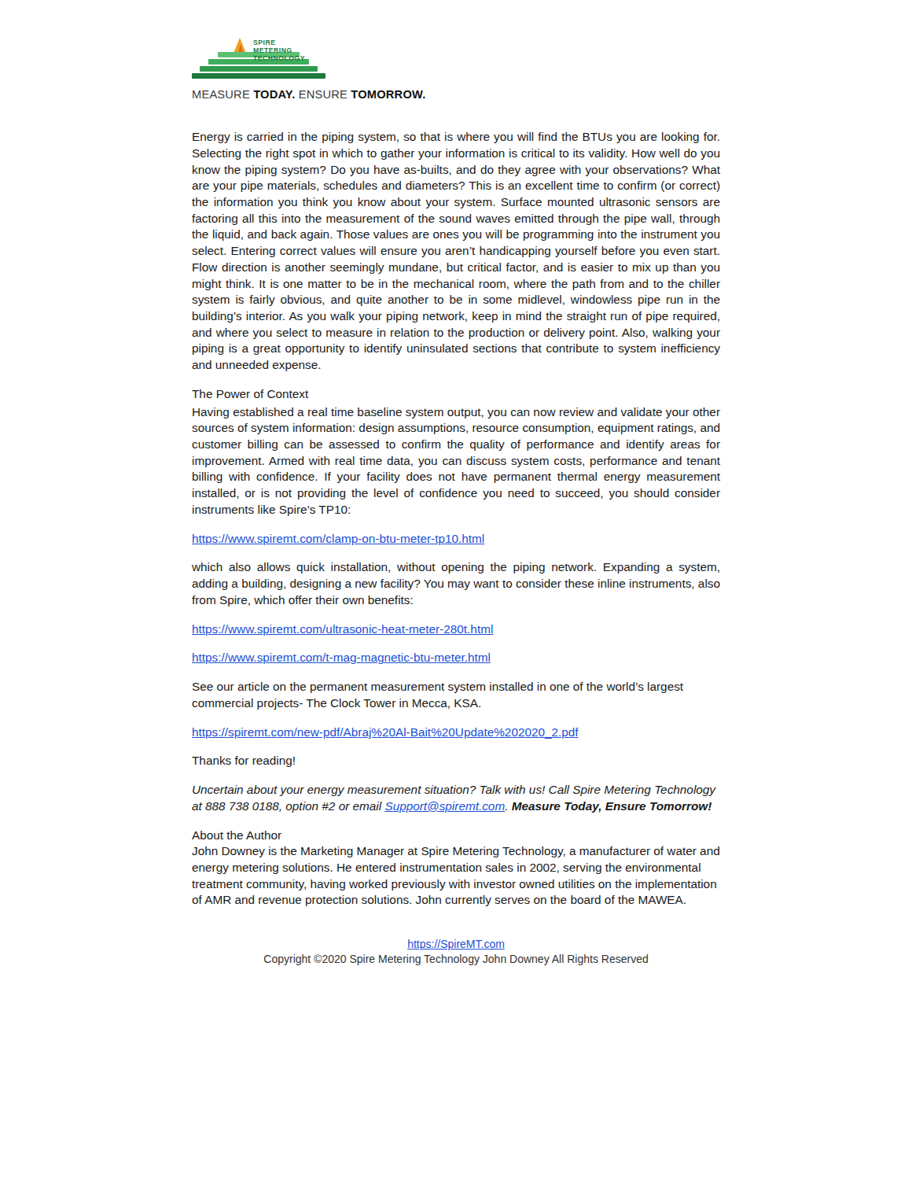Spire
Metering
Technology
MEASURE TODAY. ENSURE TOMORROW.
Energy is carried in the piping system, so that is where you will find the BTUs you are looking for. Selecting the right spot in which to gather your information is critical to its validity. How well do you know the piping system? Do you have as-builts, and do they agree with your observations? What are your pipe materials, schedules and diameters? This is an excellent time to confirm (or correct) the information you think you know about your system. Surface mounted ultrasonic sensors are factoring all this into the measurement of the sound waves emitted through the pipe wall, through the liquid, and back again. Those values are ones you will be programming into the instrument you select. Entering correct values will ensure you aren’t handicapping yourself before you even start. Flow direction is another seemingly mundane, but critical factor, and is easier to mix up than you might think. It is one matter to be in the mechanical room, where the path from and to the chiller system is fairly obvious, and quite another to be in some midlevel, windowless pipe run in the building’s interior. As you walk your piping network, keep in mind the straight run of pipe required, and where you select to measure in relation to the production or delivery point. Also, walking your piping is a great opportunity to identify uninsulated sections that contribute to system inefficiency and unneeded expense.
The Power of Context
Having established a real time baseline system output, you can now review and validate your other sources of system information: design assumptions, resource consumption, equipment ratings, and customer billing can be assessed to confirm the quality of performance and identify areas for improvement. Armed with real time data, you can discuss system costs, performance and tenant billing with confidence. If your facility does not have permanent thermal energy measurement installed, or is not providing the level of confidence you need to succeed, you should consider instruments like Spire’s TP10:
https://www.spiremt.com/clamp-on-btu-meter-tp10.html
which also allows quick installation, without opening the piping network. Expanding a system, adding a building, designing a new facility? You may want to consider these inline instruments, also from Spire, which offer their own benefits:
https://www.spiremt.com/ultrasonic-heat-meter-280t.html
https://www.spiremt.com/t-mag-magnetic-btu-meter.html
See our article on the permanent measurement system installed in one of the world’s largest commercial projects- The Clock Tower in Mecca, KSA.
https://spiremt.com/new-pdf/Abraj%20Al-Bait%20Update%202020_2.pdf
Thanks for reading!
Uncertain about your energy measurement situation? Talk with us! Call Spire Metering Technology at 888 738 0188, option #2 or email Support@spiremt.com. Measure Today, Ensure Tomorrow!
About the Author
John Downey is the Marketing Manager at Spire Metering Technology, a manufacturer of water and energy metering solutions. He entered instrumentation sales in 2002, serving the environmental treatment community, having worked previously with investor owned utilities on the implementation of AMR and revenue protection solutions. John currently serves on the board of the MAWEA.
https://SpireMT.com
Copyright ©2020 Spire Metering Technology John Downey All Rights Reserved